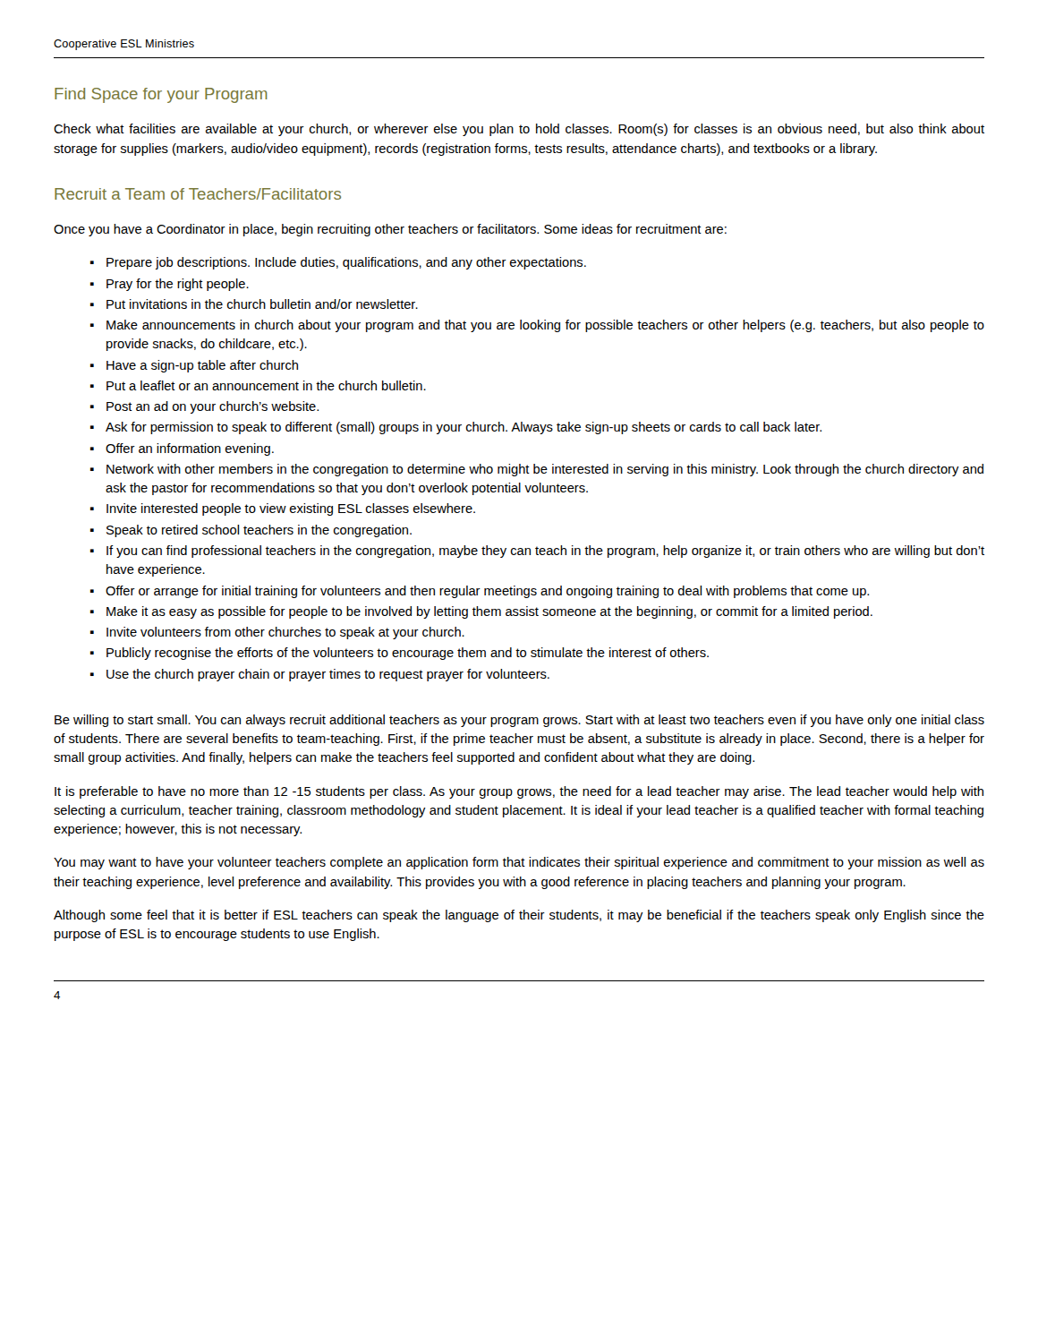Cooperative ESL Ministries
Find Space for your Program
Check what facilities are available at your church, or wherever else you plan to hold classes. Room(s) for classes is an obvious need, but also think about storage for supplies (markers, audio/video equipment), records (registration forms, tests results, attendance charts), and textbooks or a library.
Recruit a Team of Teachers/Facilitators
Once you have a Coordinator in place, begin recruiting other teachers or facilitators. Some ideas for recruitment are:
Prepare job descriptions. Include duties, qualifications, and any other expectations.
Pray for the right people.
Put invitations in the church bulletin and/or newsletter.
Make announcements in church about your program and that you are looking for possible teachers or other helpers (e.g. teachers, but also people to provide snacks, do childcare, etc.).
Have a sign-up table after church
Put a leaflet or an announcement in the church bulletin.
Post an ad on your church’s website.
Ask for permission to speak to different (small) groups in your church. Always take sign-up sheets or cards to call back later.
Offer an information evening.
Network with other members in the congregation to determine who might be interested in serving in this ministry. Look through the church directory and ask the pastor for recommendations so that you don’t overlook potential volunteers.
Invite interested people to view existing ESL classes elsewhere.
Speak to retired school teachers in the congregation.
If you can find professional teachers in the congregation, maybe they can teach in the program, help organize it, or train others who are willing but don’t have experience.
Offer or arrange for initial training for volunteers and then regular meetings and ongoing training to deal with problems that come up.
Make it as easy as possible for people to be involved by letting them assist someone at the beginning, or commit for a limited period.
Invite volunteers from other churches to speak at your church.
Publicly recognise the efforts of the volunteers to encourage them and to stimulate the interest of others.
Use the church prayer chain or prayer times to request prayer for volunteers.
Be willing to start small. You can always recruit additional teachers as your program grows. Start with at least two teachers even if you have only one initial class of students. There are several benefits to team-teaching. First, if the prime teacher must be absent, a substitute is already in place. Second, there is a helper for small group activities. And finally, helpers can make the teachers feel supported and confident about what they are doing.
It is preferable to have no more than 12 -15 students per class. As your group grows, the need for a lead teacher may arise. The lead teacher would help with selecting a curriculum, teacher training, classroom methodology and student placement. It is ideal if your lead teacher is a qualified teacher with formal teaching experience; however, this is not necessary.
You may want to have your volunteer teachers complete an application form that indicates their spiritual experience and commitment to your mission as well as their teaching experience, level preference and availability. This provides you with a good reference in placing teachers and planning your program.
Although some feel that it is better if ESL teachers can speak the language of their students, it may be beneficial if the teachers speak only English since the purpose of ESL is to encourage students to use English.
4